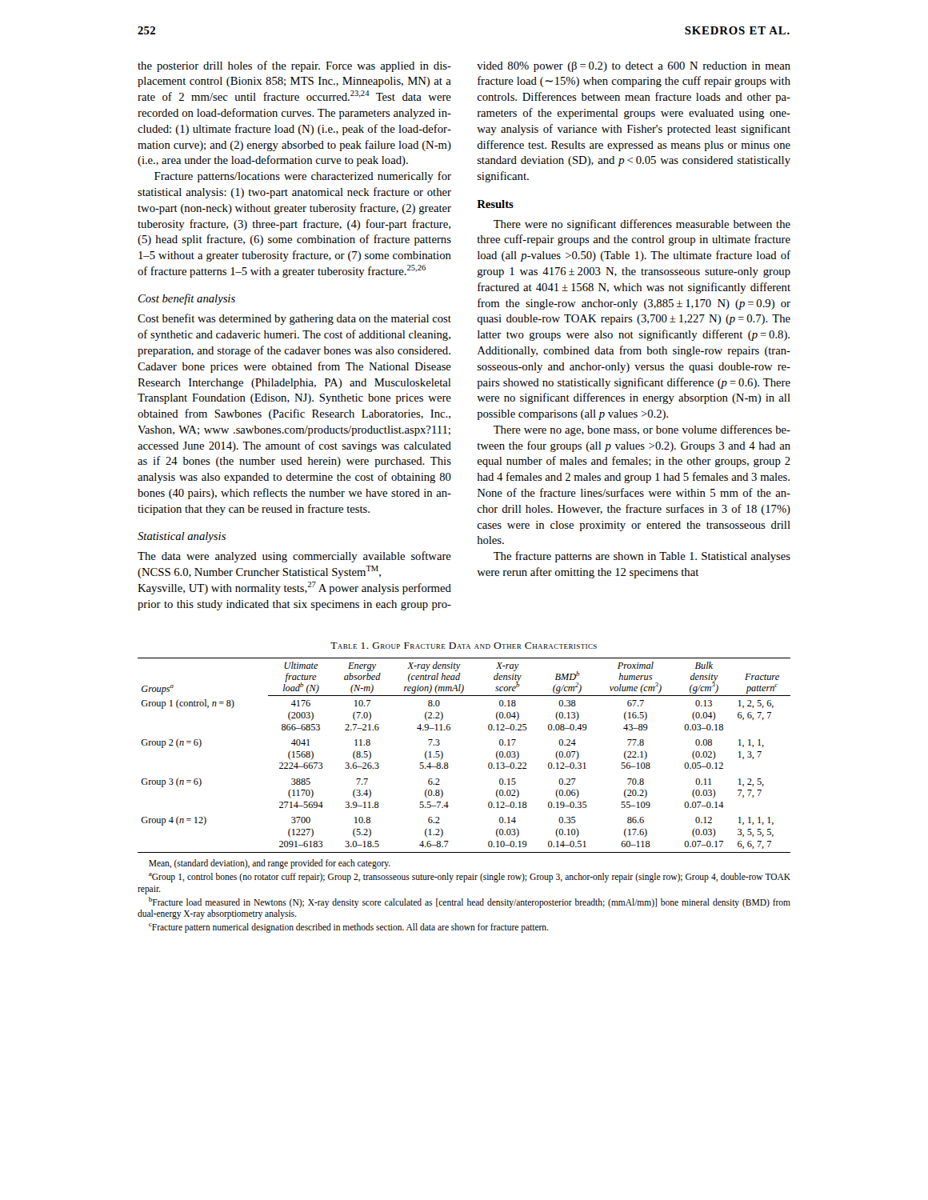252 SKEDROS ET AL.
the posterior drill holes of the repair. Force was applied in displacement control (Bionix 858; MTS Inc., Minneapolis, MN) at a rate of 2 mm/sec until fracture occurred.23,24 Test data were recorded on load-deformation curves. The parameters analyzed included: (1) ultimate fracture load (N) (i.e., peak of the load-deformation curve); and (2) energy absorbed to peak failure load (N-m) (i.e., area under the load-deformation curve to peak load).
Fracture patterns/locations were characterized numerically for statistical analysis: (1) two-part anatomical neck fracture or other two-part (non-neck) without greater tuberosity fracture, (2) greater tuberosity fracture, (3) three-part fracture, (4) four-part fracture, (5) head split fracture, (6) some combination of fracture patterns 1–5 without a greater tuberosity fracture, or (7) some combination of fracture patterns 1–5 with a greater tuberosity fracture.25,26
Cost benefit analysis
Cost benefit was determined by gathering data on the material cost of synthetic and cadaveric humeri. The cost of additional cleaning, preparation, and storage of the cadaver bones was also considered. Cadaver bone prices were obtained from The National Disease Research Interchange (Philadelphia, PA) and Musculoskeletal Transplant Foundation (Edison, NJ). Synthetic bone prices were obtained from Sawbones (Pacific Research Laboratories, Inc., Vashon, WA; www .sawbones.com/products/productlist.aspx?111; accessed June 2014). The amount of cost savings was calculated as if 24 bones (the number used herein) were purchased. This analysis was also expanded to determine the cost of obtaining 80 bones (40 pairs), which reflects the number we have stored in anticipation that they can be reused in fracture tests.
Statistical analysis
The data were analyzed using commercially available software (NCSS 6.0, Number Cruncher Statistical SystemTM,
Kaysville, UT) with normality tests,27 A power analysis performed prior to this study indicated that six specimens in each group provided 80% power (β = 0.2) to detect a 600 N reduction in mean fracture load (∼15%) when comparing the cuff repair groups with controls. Differences between mean fracture loads and other parameters of the experimental groups were evaluated using one-way analysis of variance with Fisher's protected least significant difference test. Results are expressed as means plus or minus one standard deviation (SD), and p < 0.05 was considered statistically significant.
Results
There were no significant differences measurable between the three cuff-repair groups and the control group in ultimate fracture load (all p-values >0.50) (Table 1). The ultimate fracture load of group 1 was 4176 ± 2003 N, the transosseous suture-only group fractured at 4041 ± 1568 N, which was not significantly different from the single-row anchor-only (3,885 ± 1,170 N) (p = 0.9) or quasi double-row TOAK repairs (3,700 ± 1,227 N) (p = 0.7). The latter two groups were also not significantly different (p = 0.8). Additionally, combined data from both single-row repairs (transosseous-only and anchor-only) versus the quasi double-row repairs showed no statistically significant difference (p = 0.6). There were no significant differences in energy absorption (N-m) in all possible comparisons (all p values >0.2).
There were no age, bone mass, or bone volume differences between the four groups (all p values >0.2). Groups 3 and 4 had an equal number of males and females; in the other groups, group 2 had 4 females and 2 males and group 1 had 5 females and 3 males. None of the fracture lines/surfaces were within 5 mm of the anchor drill holes. However, the fracture surfaces in 3 of 18 (17%) cases were in close proximity or entered the transosseous drill holes.
The fracture patterns are shown in Table 1. Statistical analyses were rerun after omitting the 12 specimens that
Table 1. Group Fracture Data and Other Characteristics
| Groups a | Ultimate fracture load b (N) | Energy absorbed (N-m) | X-ray density (central head region) (mmAl) | X-ray density score b | BMD b (g/cm 2 ) | Proximal humerus volume (cm 3 ) | Bulk density (g/cm 3 ) | Fracture pattern c |
| --- | --- | --- | --- | --- | --- | --- | --- | --- |
| Group 1 (control, n = 8) | 4176 (2003) 866–6853 | 10.7 (7.0) 2.7–21.6 | 8.0 (2.2) 4.9–11.6 | 0.18 (0.04) 0.12–0.25 | 0.38 (0.13) 0.08–0.49 | 67.7 (16.5) 43–89 | 0.13 (0.04) 0.03–0.18 | 1, 2, 5, 6, 6, 6, 7, 7 |
| Group 2 ( n = 6) | 4041 (1568) 2224–6673 | 11.8 (8.5) 3.6–26.3 | 7.3 (1.5) 5.4–8.8 | 0.17 (0.03) 0.13–0.22 | 0.24 (0.07) 0.12–0.31 | 77.8 (22.1) 56–108 | 0.08 (0.02) 0.05–0.12 | 1, 1, 1, 1, 3, 7 |
| Group 3 ( n = 6) | 3885 (1170) 2714–5694 | 7.7 (3.4) 3.9–11.8 | 6.2 (0.8) 5.5–7.4 | 0.15 (0.02) 0.12–0.18 | 0.27 (0.06) 0.19–0.35 | 70.8 (20.2) 55–109 | 0.11 (0.03) 0.07–0.14 | 1, 2, 5, 7, 7, 7 |
| Group 4 ( n = 12) | 3700 (1227) 2091–6183 | 10.8 (5.2) 3.0–18.5 | 6.2 (1.2) 4.6–8.7 | 0.14 (0.03) 0.10–0.19 | 0.35 (0.10) 0.14–0.51 | 86.6 (17.6) 60–118 | 0.12 (0.03) 0.07–0.17 | 1, 1, 1, 1, 3, 5, 5, 5, 6, 6, 7, 7 |
Mean, (standard deviation), and range provided for each category.
aGroup 1, control bones (no rotator cuff repair); Group 2, transosseous suture-only repair (single row); Group 3, anchor-only repair (single row); Group 4, double-row TOAK repair.
bFracture load measured in Newtons (N); X-ray density score calculated as [central head density/anteroposterior breadth; (mmAl/mm)] bone mineral density (BMD) from dual-energy X-ray absorptiometry analysis.
cFracture pattern numerical designation described in methods section. All data are shown for fracture pattern.